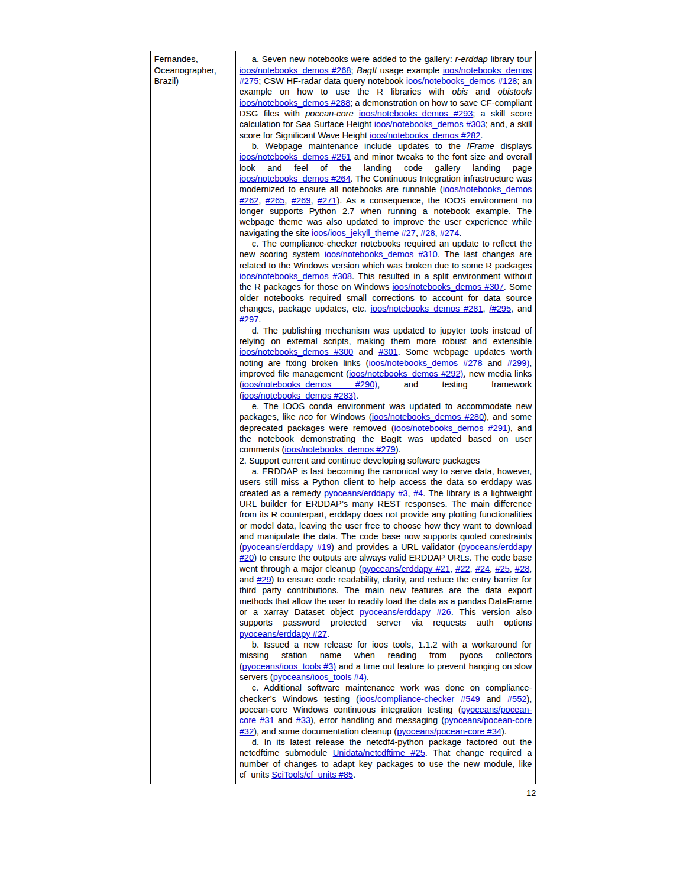| Fernandes, Oceanographer, Brazil) | a. Seven new notebooks were added to the gallery: r-erddap library tour ioos/notebooks_demos #268 ; BagIt usage example ioos/notebooks_demos #275 ; CSW HF-radar data query notebook ioos/notebooks_demos #128 ; an example on how to use the R libraries with obis and obistools ioos/notebooks_demos #288 ; a demonstration on how to save CF-compliant DSG files with pocean-core ioos/notebooks_demos #293 ; a skill score calculation for Sea Surface Height ioos/notebooks_demos #303 ; and, a skill score for Significant Wave Height ioos/notebooks_demos #282 . b. Webpage maintenance include updates to the IFrame displays ioos/notebooks_demos #261 and minor tweaks to the font size and overall look and feel of the landing code gallery landing page ioos/notebooks_demos #264 . The Continuous Integration infrastructure was modernized to ensure all notebooks are runnable ( ioos/notebooks_demos #262 , #265 , #269 , #271 ). As a consequence, the IOOS environment no longer supports Python 2.7 when running a notebook example. The webpage theme was also updated to improve the user experience while navigating the site ioos/ioos_jekyll_theme #27 , #28 , #274 . c. The compliance-checker notebooks required an update to reflect the new scoring system ioos/notebooks_demos #310 . The last changes are related to the Windows version which was broken due to some R packages ioos/notebooks_demos #308 . This resulted in a split environment without the R packages for those on Windows ioos/notebooks_demos #307 . Some older notebooks required small corrections to account for data source changes, package updates, etc. ioos/notebooks_demos #281 , /#295 , and #297 . d. The publishing mechanism was updated to jupyter tools instead of relying on external scripts, making them more robust and extensible ioos/notebooks_demos #300 and #301 . Some webpage updates worth noting are fixing broken links ( ioos/notebooks_demos #278 and #299) , improved file management ( ioos/notebooks_demos #292) , new media links ( ioos/notebooks_demos #290) , and testing framework ( ioos/notebooks_demos #283) . e. The IOOS conda environment was updated to accommodate new packages, like nco for Windows ( ioos/notebooks_demos #280 ), and some deprecated packages were removed ( ioos/notebooks_demos #291 ), and the notebook demonstrating the BagIt was updated based on user comments ( ioos/notebooks_demos #279 ). 2. Support current and continue developing software packages a. ERDDAP is fast becoming the canonical way to serve data, however, users still miss a Python client to help access the data so erddapy was created as a remedy pyoceans/erddapy #3 , #4 . The library is a lightweight URL builder for ERDDAP’s many REST responses. The main difference from its R counterpart, erddapy does not provide any plotting functionalities or model data, leaving the user free to choose how they want to download and manipulate the data. The code base now supports quoted constraints ( pyoceans/erddapy #19 ) and provides a URL validator ( pyoceans/erddapy #20 ) to ensure the outputs are always valid ERDDAP URLs. The code base went through a major cleanup ( pyoceans/erddapy #21 , #22 , #24 , #25 , #28 , and #29 ) to ensure code readability, clarity, and reduce the entry barrier for third party contributions. The main new features are the data export methods that allow the user to readily load the data as a pandas DataFrame or a xarray Dataset object pyoceans/erddapy #26 . This version also supports password protected server via requests auth options pyoceans/erddapy #27 . b. Issued a new release for ioos_tools, 1.1.2 with a workaround for missing station name when reading from pyoos collectors ( pyoceans/ioos_tools #3) and a time out feature to prevent hanging on slow servers ( pyoceans/ioos_tools #4) . c. Additional software maintenance work was done on compliance-checker’s Windows testing ( ioos/compliance-checker #549 and #552 ), pocean-core Windows continuous integration testing ( pyoceans/pocean-core #31 and #33 ), error handling and messaging ( pyoceans/pocean-core #32 ), and some documentation cleanup ( pyoceans/pocean-core #34 ). d. In its latest release the netcdf4-python package factored out the netcdftime submodule Unidata/netcdftime #25 . That change required a number of changes to adapt key packages to use the new module, like cf_units SciTools/cf_units #85 . |
12